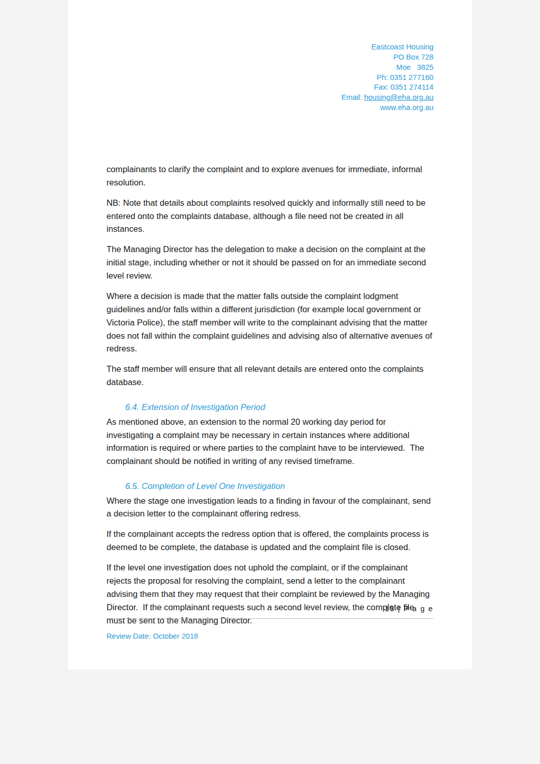Eastcoast Housing
PO Box 728
Moe 3825
Ph: 0351 277160
Fax: 0351 274114
Email: housing@eha.org.au
www.eha.org.au
complainants to clarify the complaint and to explore avenues for immediate, informal resolution.
NB: Note that details about complaints resolved quickly and informally still need to be entered onto the complaints database, although a file need not be created in all instances.
The Managing Director has the delegation to make a decision on the complaint at the initial stage, including whether or not it should be passed on for an immediate second level review.
Where a decision is made that the matter falls outside the complaint lodgment guidelines and/or falls within a different jurisdiction (for example local government or Victoria Police), the staff member will write to the complainant advising that the matter does not fall within the complaint guidelines and advising also of alternative avenues of redress.
The staff member will ensure that all relevant details are entered onto the complaints database.
6.4. Extension of Investigation Period
As mentioned above, an extension to the normal 20 working day period for investigating a complaint may be necessary in certain instances where additional information is required or where parties to the complaint have to be interviewed. The complainant should be notified in writing of any revised timeframe.
6.5. Completion of Level One Investigation
Where the stage one investigation leads to a finding in favour of the complainant, send a decision letter to the complainant offering redress.
If the complainant accepts the redress option that is offered, the complaints process is deemed to be complete, the database is updated and the complaint file is closed.
If the level one investigation does not uphold the complaint, or if the complainant rejects the proposal for resolving the complaint, send a letter to the complainant advising them that they may request that their complaint be reviewed by the Managing Director. If the complainant requests such a second level review, the complete file must be sent to the Managing Director.
13 | P a g e
Review Date: October 2018